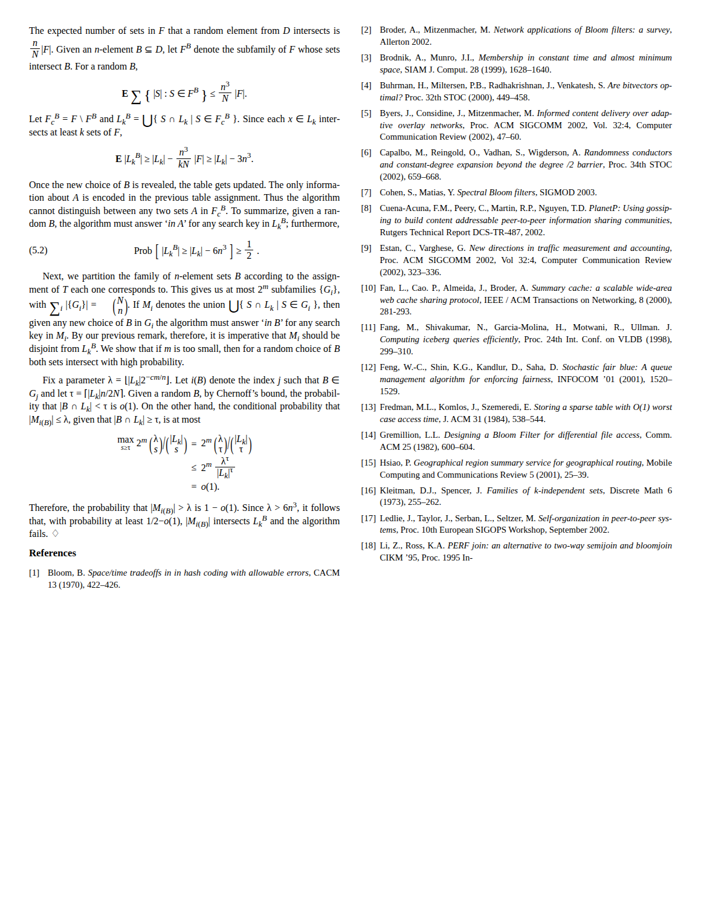The expected number of sets in F that a random element from D intersects is nN|F|. Given an n-element B ⊆ D, let FB denote the subfamily of F whose sets intersect B. For a random B,
E ∑ { |S| : S ∈ FB } ≤ n3 N |F|.
Let FcB = F \ FB and LkB = ⋃{ S ∩ Lk | S ∈ FcB }. Since each x ∈ Lk intersects at least k sets of F,
E |LkB| ≥ |Lk| − n3 kN |F| ≥ |Lk| − 3n3.
Once the new choice of B is revealed, the table gets updated. The only information about A is encoded in the previous table assignment. Thus the algorithm cannot distinguish between any two sets A in FcB. To summarize, given a random B, the algorithm must answer ‘in A’ for any search key in LkB; furthermore,
(5.2) Prob [ |LkB| ≥ |Lk| − 6n3 ] ≥ 12 .
Next, we partition the family of n-element sets B according to the assignment of T each one corresponds to. This gives us at most 2m subfamilies {Gi}, with ∑i |{Gi}| = Nn. If Mi denotes the union ⋃{ S ∩ Lk | S ∈ Gi }, then given any new choice of B in Gi the algorithm must answer ‘in B’ for any search key in Mi. By our previous remark, therefore, it is imperative that Mi should be disjoint from LkB. We show that if m is too small, then for a random choice of B both sets intersect with high probability.
Fix a parameter λ = ⌊|Lk|2−cm/n⌋. Let i(B) denote the index j such that B ∈ Gj and let τ = ⌈|Lk|n/2N⌉. Given a random B, by Chernoff’s bound, the probability that |B ∩ Lk| < τ is o(1). On the other hand, the conditional probability that |Mi(B)| ≤ λ, given that |B ∩ Lk| ≥ τ, is at most
max s≥τ 2m λs/|Lk|s = 2m λτ/|Lk|τ ≤ 2m λτ|Lk|τ = o(1).
Therefore, the probability that |Mi(B)| > λ is 1 − o(1). Since λ > 6n3, it follows that, with probability at least 1/2−o(1), |Mi(B)| intersects LkB and the algorithm fails. ♢
References
[1] Bloom, B. Space/time tradeoffs in in hash coding with allowable errors, CACM 13 (1970), 422–426.
[2] Broder, A., Mitzenmacher, M. Network applications of Bloom filters: a survey, Allerton 2002.
[3] Brodnik, A., Munro, J.I., Membership in constant time and almost minimum space, SIAM J. Comput. 28 (1999), 1628–1640.
[4] Buhrman, H., Miltersen, P.B., Radhakrishnan, J., Venkatesh, S. Are bitvectors optimal? Proc. 32th STOC (2000), 449–458.
[5] Byers, J., Considine, J., Mitzenmacher, M. Informed content delivery over adaptive overlay networks, Proc. ACM SIGCOMM 2002, Vol. 32:4, Computer Communication Review (2002), 47–60.
[6] Capalbo, M., Reingold, O., Vadhan, S., Wigderson, A. Randomness conductors and constant-degree expansion beyond the degree /2 barrier, Proc. 34th STOC (2002), 659–668.
[7] Cohen, S., Matias, Y. Spectral Bloom filters, SIGMOD 2003.
[8] Cuena-Acuna, F.M., Peery, C., Martin, R.P., Nguyen, T.D. PlanetP: Using gossiping to build content addressable peer-to-peer information sharing communities, Rutgers Technical Report DCS-TR-487, 2002.
[9] Estan, C., Varghese, G. New directions in traffic measurement and accounting, Proc. ACM SIGCOMM 2002, Vol 32:4, Computer Communication Review (2002), 323–336.
[10] Fan, L., Cao. P., Almeida, J., Broder, A. Summary cache: a scalable wide-area web cache sharing protocol, IEEE / ACM Transactions on Networking, 8 (2000), 281-293.
[11] Fang, M., Shivakumar, N., Garcia-Molina, H., Motwani, R., Ullman. J. Computing iceberg queries efficiently, Proc. 24th Int. Conf. on VLDB (1998), 299–310.
[12] Feng, W.-C., Shin, K.G., Kandlur, D., Saha, D. Stochastic fair blue: A queue management algorithm for enforcing fairness, INFOCOM ’01 (2001), 1520–1529.
[13] Fredman, M.L., Komlos, J., Szemeredi, E. Storing a sparse table with O(1) worst case access time, J. ACM 31 (1984), 538–544.
[14] Gremillion, L.L. Designing a Bloom Filter for differential file access, Comm. ACM 25 (1982), 600–604.
[15] Hsiao, P. Geographical region summary service for geographical routing, Mobile Computing and Communications Review 5 (2001), 25–39.
[16] Kleitman, D.J., Spencer, J. Families of k-independent sets, Discrete Math 6 (1973), 255–262.
[17] Ledlie, J., Taylor, J., Serban, L., Seltzer, M. Self-organization in peer-to-peer systems, Proc. 10th European SIGOPS Workshop, September 2002.
[18] Li, Z., Ross, K.A. PERF join: an alternative to two-way semijoin and bloomjoin CIKM ’95, Proc. 1995 In-